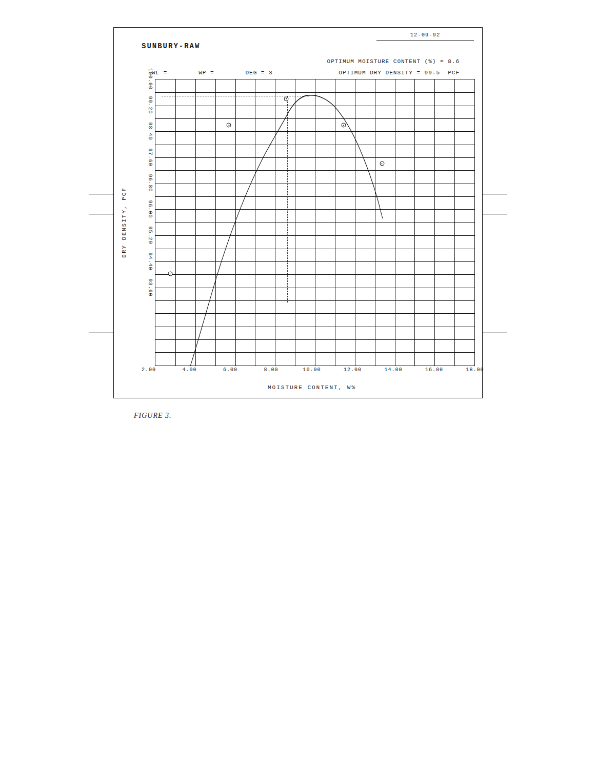12-09-92
SUNBURY-RAW
OPTIMUM MOISTURE CONTENT (%) = 8.6
WL = WP = DEG = 3
OPTIMUM DRY DENSITY = 99.5 PCF
DRY DENSITY, PCF
100.00 99.20 98.40 97.60 96.80 96.00 95.20 94.40 93.60
2.00 4.00 6.00 8.00 10.00 12.00 14.00 16.00 18.00
MOISTURE CONTENT, W%
FIGURE 3.